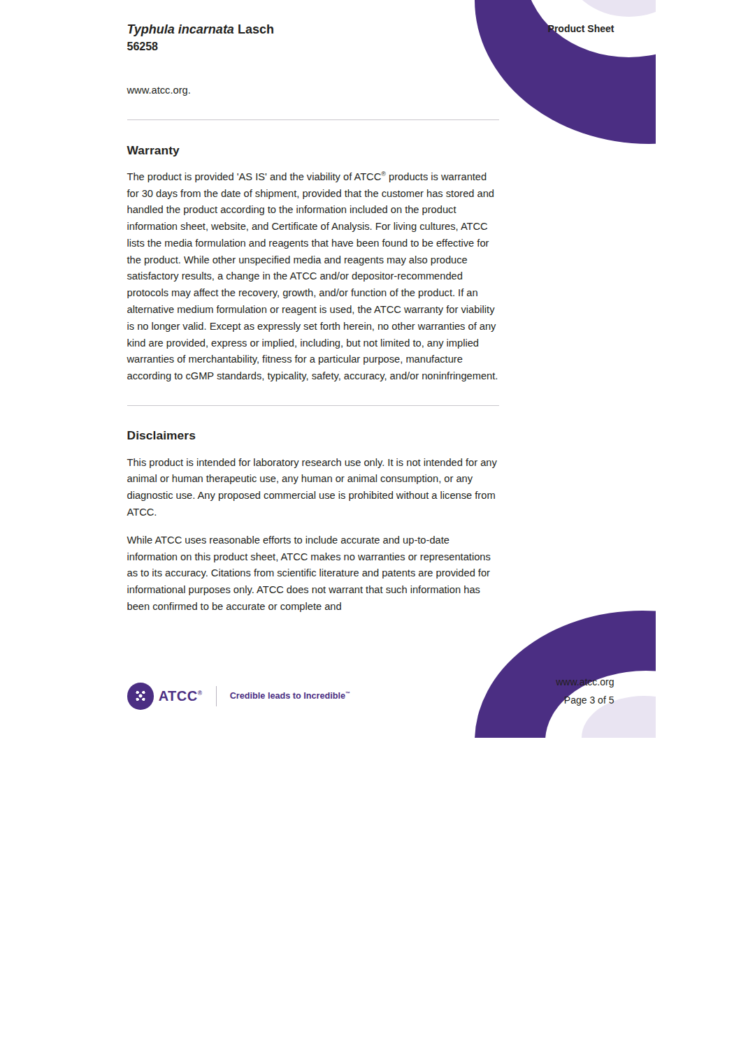Typhula incarnata Lasch 56258
Product Sheet
www.atcc.org.
Warranty
The product is provided 'AS IS' and the viability of ATCC® products is warranted for 30 days from the date of shipment, provided that the customer has stored and handled the product according to the information included on the product information sheet, website, and Certificate of Analysis. For living cultures, ATCC lists the media formulation and reagents that have been found to be effective for the product. While other unspecified media and reagents may also produce satisfactory results, a change in the ATCC and/or depositor-recommended protocols may affect the recovery, growth, and/or function of the product. If an alternative medium formulation or reagent is used, the ATCC warranty for viability is no longer valid. Except as expressly set forth herein, no other warranties of any kind are provided, express or implied, including, but not limited to, any implied warranties of merchantability, fitness for a particular purpose, manufacture according to cGMP standards, typicality, safety, accuracy, and/or noninfringement.
Disclaimers
This product is intended for laboratory research use only. It is not intended for any animal or human therapeutic use, any human or animal consumption, or any diagnostic use. Any proposed commercial use is prohibited without a license from ATCC.
While ATCC uses reasonable efforts to include accurate and up-to-date information on this product sheet, ATCC makes no warranties or representations as to its accuracy. Citations from scientific literature and patents are provided for informational purposes only. ATCC does not warrant that such information has been confirmed to be accurate or complete and
ATCC®
Credible leads to Incredible™
www.atcc.org Page 3 of 5